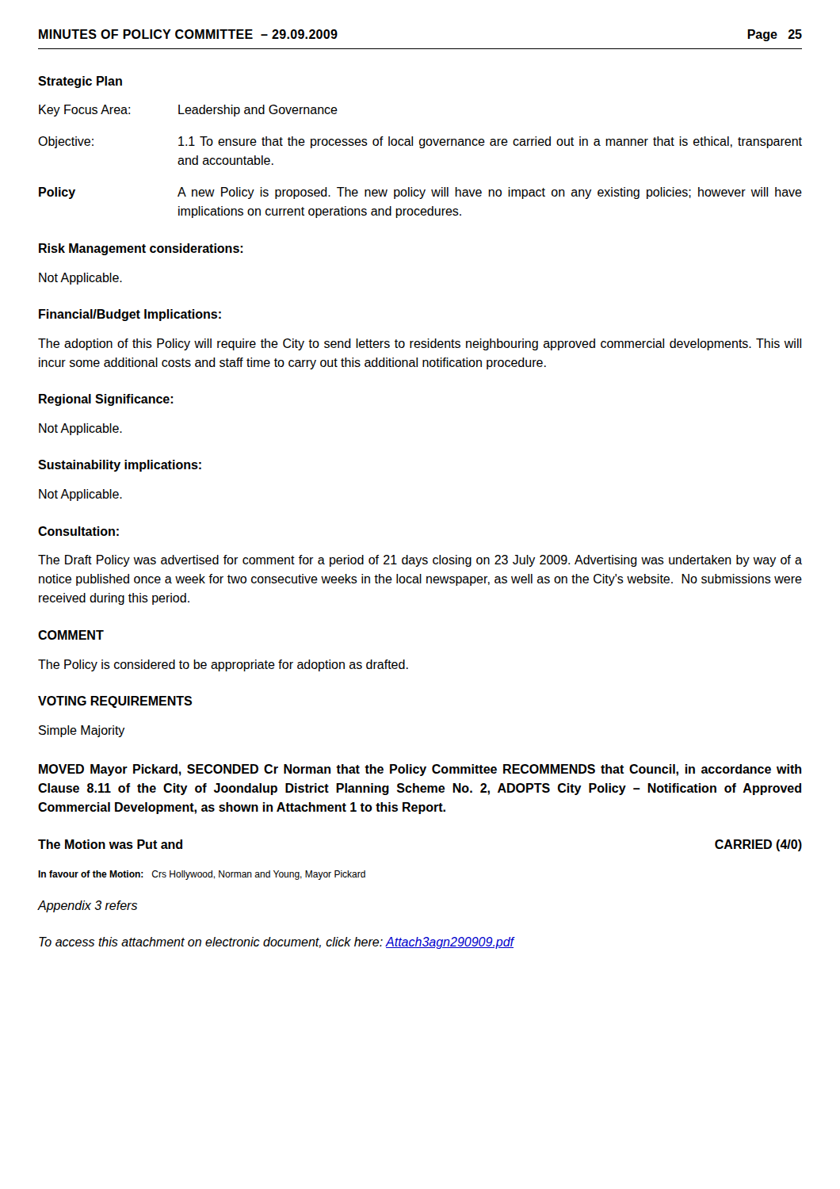MINUTES OF POLICY COMMITTEE – 29.09.2009 Page 25
Strategic Plan
Key Focus Area:
Leadership and Governance
Objective:
1.1 To ensure that the processes of local governance are carried out in a manner that is ethical, transparent and accountable.
Policy
A new Policy is proposed. The new policy will have no impact on any existing policies; however will have implications on current operations and procedures.
Risk Management considerations:
Not Applicable.
Financial/Budget Implications:
The adoption of this Policy will require the City to send letters to residents neighbouring approved commercial developments. This will incur some additional costs and staff time to carry out this additional notification procedure.
Regional Significance:
Not Applicable.
Sustainability implications:
Not Applicable.
Consultation:
The Draft Policy was advertised for comment for a period of 21 days closing on 23 July 2009. Advertising was undertaken by way of a notice published once a week for two consecutive weeks in the local newspaper, as well as on the City's website. No submissions were received during this period.
COMMENT
The Policy is considered to be appropriate for adoption as drafted.
VOTING REQUIREMENTS
Simple Majority
MOVED Mayor Pickard, SECONDED Cr Norman that the Policy Committee RECOMMENDS that Council, in accordance with Clause 8.11 of the City of Joondalup District Planning Scheme No. 2, ADOPTS City Policy – Notification of Approved Commercial Development, as shown in Attachment 1 to this Report.
The Motion was Put and CARRIED (4/0)
In favour of the Motion: Crs Hollywood, Norman and Young, Mayor Pickard
Appendix 3 refers
To access this attachment on electronic document, click here: Attach3agn290909.pdf